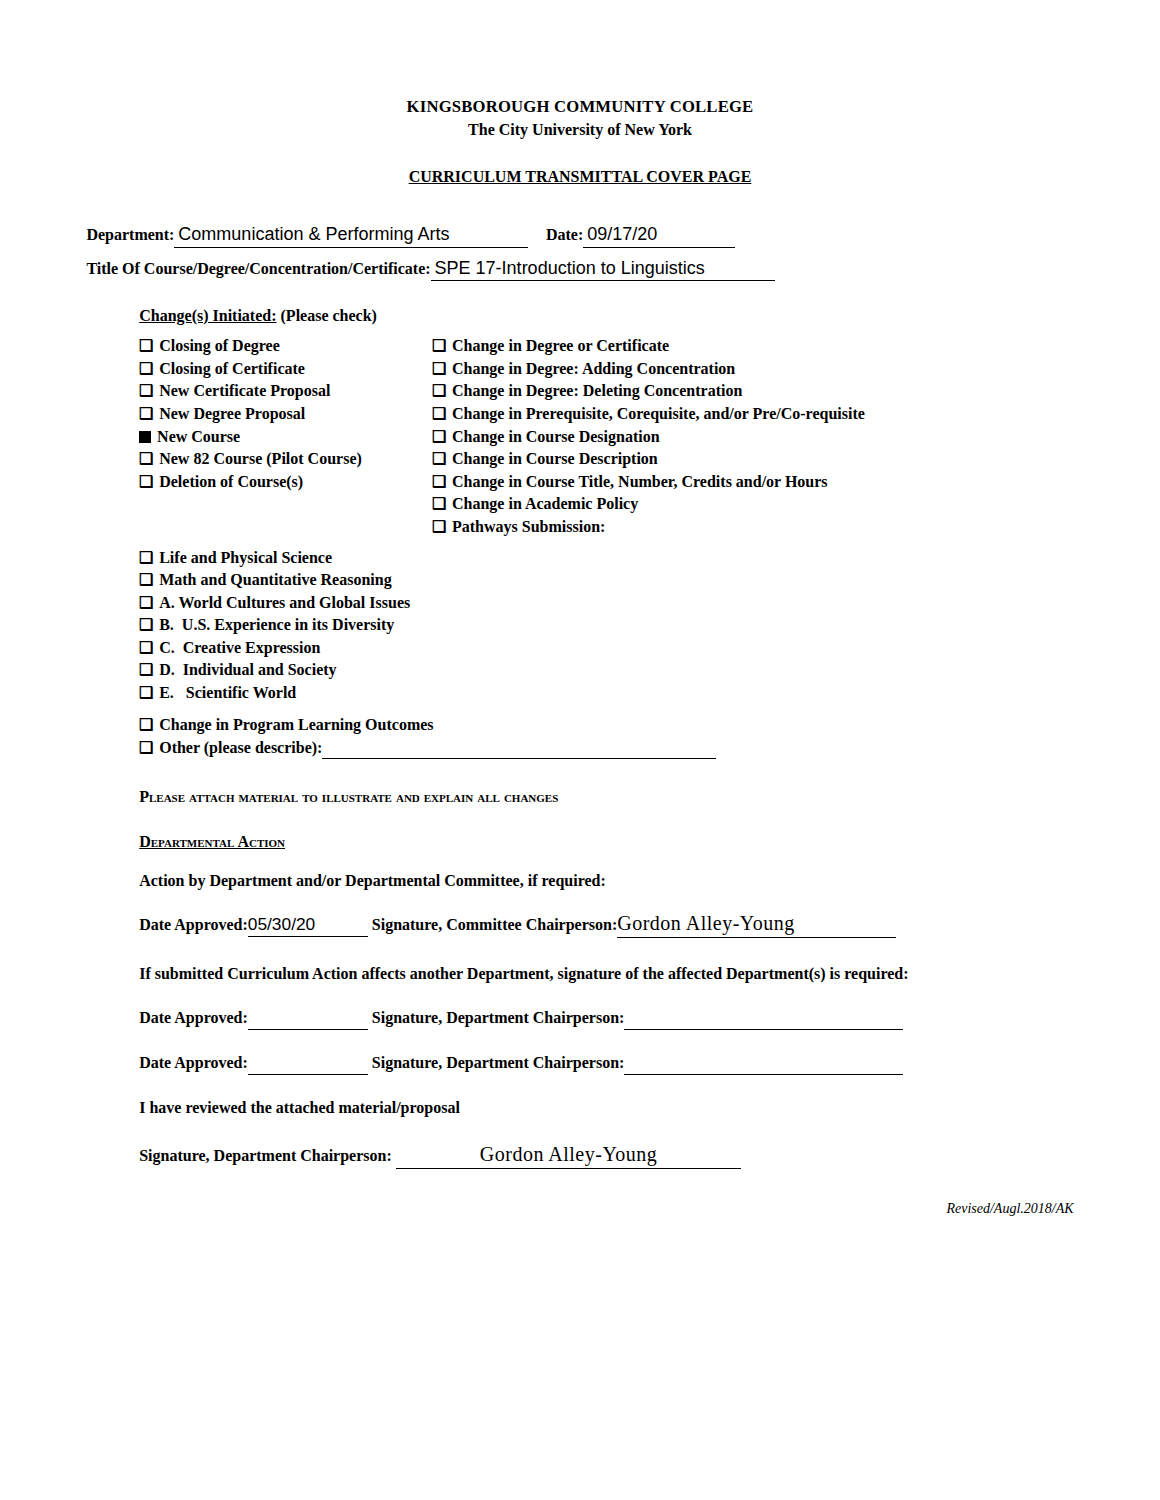KINGSBOROUGH COMMUNITY COLLEGE
The City University of New York
CURRICULUM TRANSMITTAL COVER PAGE
Department: Communication & Performing Arts Date: 09/17/20
Title Of Course/Degree/Concentration/Certificate: SPE 17-Introduction to Linguistics
Change(s) Initiated: (Please check)
| ❑ Closing of Degree | ❑ Change in Degree or Certificate |
| ❑ Closing of Certificate | ❑ Change in Degree: Adding Concentration |
| ❑ New Certificate Proposal | ❑ Change in Degree: Deleting Concentration |
| ❑ New Degree Proposal | ❑ Change in Prerequisite, Corequisite, and/or Pre/Co-requisite |
| New Course | ❑ Change in Course Designation |
| ❑ New 82 Course (Pilot Course) | ❑ Change in Course Description |
| ❑ Deletion of Course(s) | ❑ Change in Course Title, Number, Credits and/or Hours |
| | ❑ Change in Academic Policy |
| | ❑ Pathways Submission: |
| ❑ Life and Physical Science |
| ❑ Math and Quantitative Reasoning |
| ❑ A. World Cultures and Global Issues |
| ❑ B. U.S. Experience in its Diversity |
| ❑ C. Creative Expression |
| ❑ D. Individual and Society |
| ❑ E. Scientific World |
| ❑ Change in Program Learning Outcomes |
| ❑ Other (please describe): |
Please attach material to illustrate and explain all changes
Departmental Action
Action by Department and/or Departmental Committee, if required:
Date Approved: 05/30/20 Signature, Committee Chairperson: Gordon Alley-Young
If submitted Curriculum Action affects another Department, signature of the affected Department(s) is required:
Date Approved: Signature, Department Chairperson:
Date Approved: Signature, Department Chairperson:
I have reviewed the attached material/proposal
Signature, Department Chairperson: Gordon Alley-Young
Revised/Augl.2018/AK